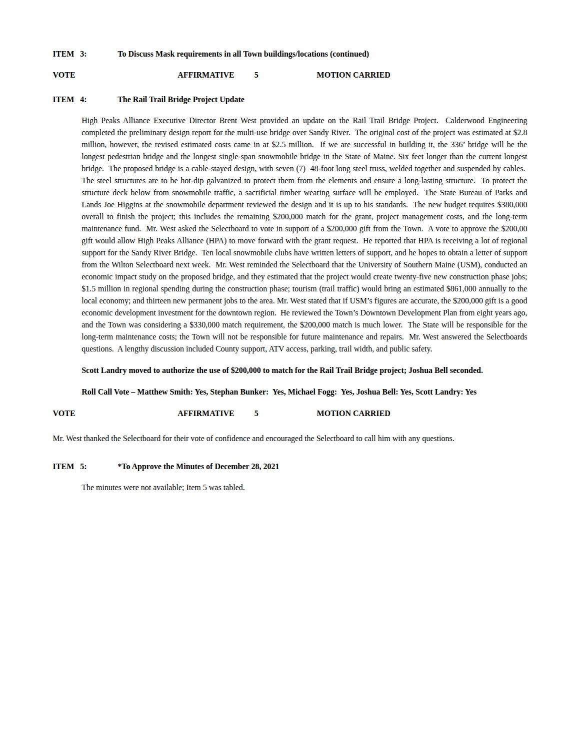ITEM 3: To Discuss Mask requirements in all Town buildings/locations (continued)
VOTE AFFIRMATIVE 5 MOTION CARRIED
ITEM 4: The Rail Trail Bridge Project Update
High Peaks Alliance Executive Director Brent West provided an update on the Rail Trail Bridge Project. Calderwood Engineering completed the preliminary design report for the multi-use bridge over Sandy River. The original cost of the project was estimated at $2.8 million, however, the revised estimated costs came in at $2.5 million. If we are successful in building it, the 336’ bridge will be the longest pedestrian bridge and the longest single-span snowmobile bridge in the State of Maine. Six feet longer than the current longest bridge. The proposed bridge is a cable-stayed design, with seven (7) 48-foot long steel truss, welded together and suspended by cables. The steel structures are to be hot-dip galvanized to protect them from the elements and ensure a long-lasting structure. To protect the structure deck below from snowmobile traffic, a sacrificial timber wearing surface will be employed. The State Bureau of Parks and Lands Joe Higgins at the snowmobile department reviewed the design and it is up to his standards. The new budget requires $380,000 overall to finish the project; this includes the remaining $200,000 match for the grant, project management costs, and the long-term maintenance fund. Mr. West asked the Selectboard to vote in support of a $200,000 gift from the Town. A vote to approve the $200,00 gift would allow High Peaks Alliance (HPA) to move forward with the grant request. He reported that HPA is receiving a lot of regional support for the Sandy River Bridge. Ten local snowmobile clubs have written letters of support, and he hopes to obtain a letter of support from the Wilton Selectboard next week. Mr. West reminded the Selectboard that the University of Southern Maine (USM), conducted an economic impact study on the proposed bridge, and they estimated that the project would create twenty-five new construction phase jobs; $1.5 million in regional spending during the construction phase; tourism (trail traffic) would bring an estimated $861,000 annually to the local economy; and thirteen new permanent jobs to the area. Mr. West stated that if USM’s figures are accurate, the $200,000 gift is a good economic development investment for the downtown region. He reviewed the Town’s Downtown Development Plan from eight years ago, and the Town was considering a $330,000 match requirement, the $200,000 match is much lower. The State will be responsible for the long-term maintenance costs; the Town will not be responsible for future maintenance and repairs. Mr. West answered the Selectboards questions. A lengthy discussion included County support, ATV access, parking, trail width, and public safety.
Scott Landry moved to authorize the use of $200,000 to match for the Rail Trail Bridge project; Joshua Bell seconded.
Roll Call Vote – Matthew Smith: Yes, Stephan Bunker: Yes, Michael Fogg: Yes, Joshua Bell: Yes, Scott Landry: Yes
VOTE AFFIRMATIVE 5 MOTION CARRIED
Mr. West thanked the Selectboard for their vote of confidence and encouraged the Selectboard to call him with any questions.
ITEM 5: *To Approve the Minutes of December 28, 2021
The minutes were not available; Item 5 was tabled.